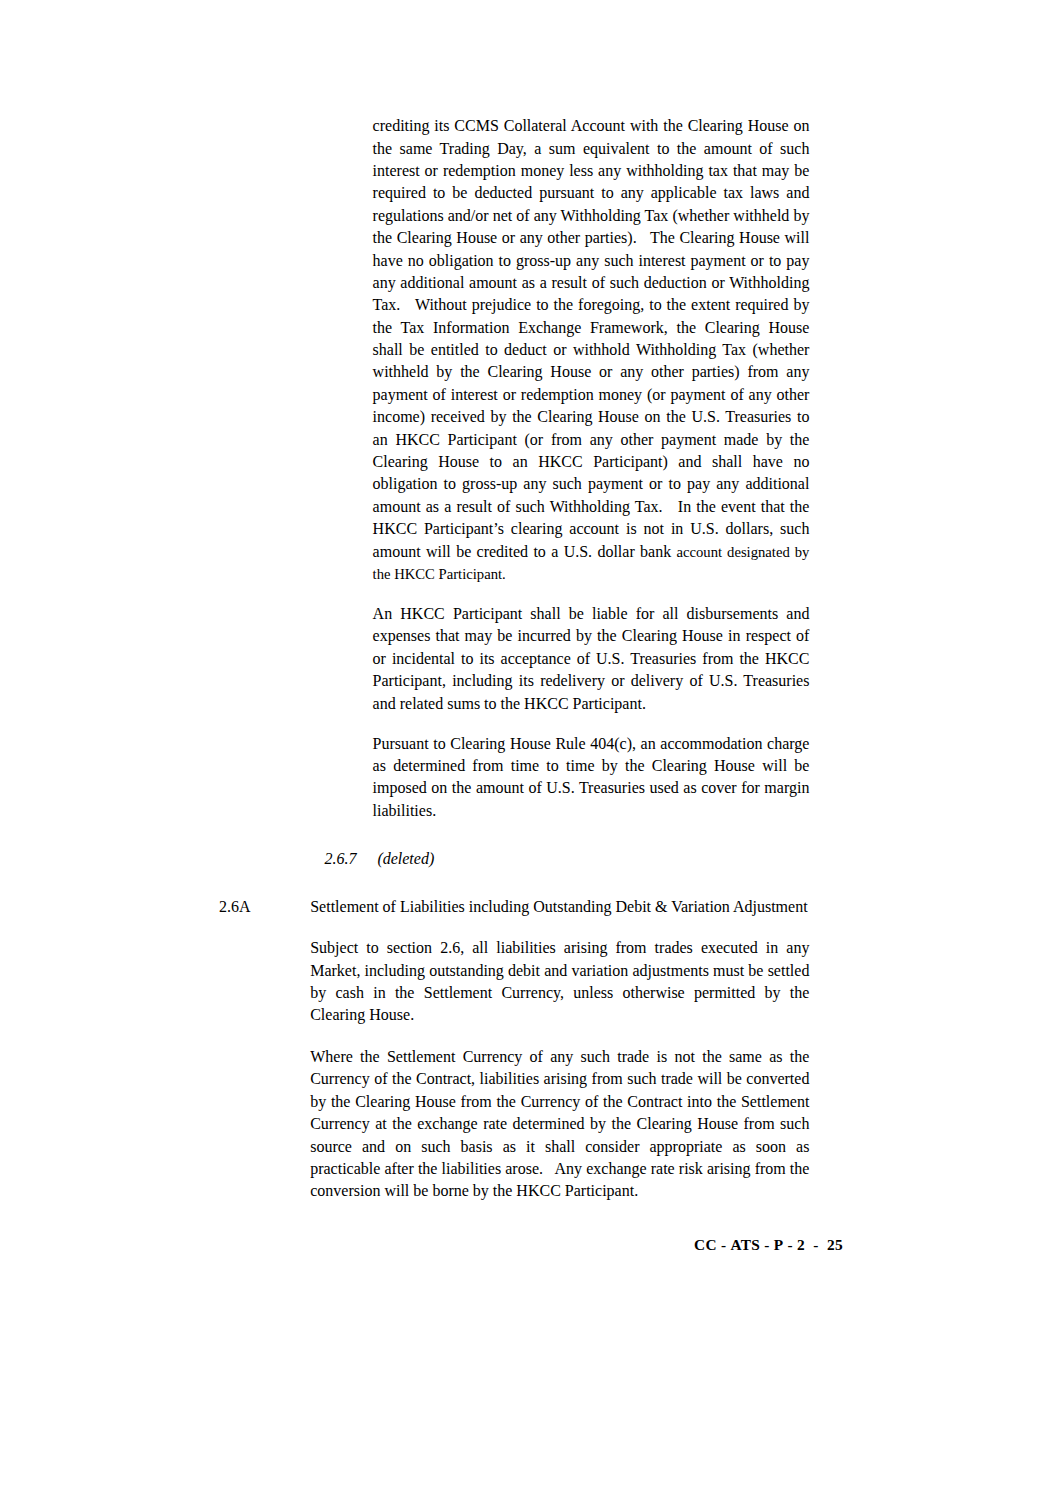crediting its CCMS Collateral Account with the Clearing House on the same Trading Day, a sum equivalent to the amount of such interest or redemption money less any withholding tax that may be required to be deducted pursuant to any applicable tax laws and regulations and/or net of any Withholding Tax (whether withheld by the Clearing House or any other parties). The Clearing House will have no obligation to gross-up any such interest payment or to pay any additional amount as a result of such deduction or Withholding Tax. Without prejudice to the foregoing, to the extent required by the Tax Information Exchange Framework, the Clearing House shall be entitled to deduct or withhold Withholding Tax (whether withheld by the Clearing House or any other parties) from any payment of interest or redemption money (or payment of any other income) received by the Clearing House on the U.S. Treasuries to an HKCC Participant (or from any other payment made by the Clearing House to an HKCC Participant) and shall have no obligation to gross-up any such payment or to pay any additional amount as a result of such Withholding Tax. In the event that the HKCC Participant’s clearing account is not in U.S. dollars, such amount will be credited to a U.S. dollar bank account designated by the HKCC Participant.
An HKCC Participant shall be liable for all disbursements and expenses that may be incurred by the Clearing House in respect of or incidental to its acceptance of U.S. Treasuries from the HKCC Participant, including its redelivery or delivery of U.S. Treasuries and related sums to the HKCC Participant.
Pursuant to Clearing House Rule 404(c), an accommodation charge as determined from time to time by the Clearing House will be imposed on the amount of U.S. Treasuries used as cover for margin liabilities.
2.6.7(deleted)
2.6A Settlement of Liabilities including Outstanding Debit & Variation Adjustment
Subject to section 2.6, all liabilities arising from trades executed in any Market, including outstanding debit and variation adjustments must be settled by cash in the Settlement Currency, unless otherwise permitted by the Clearing House.
Where the Settlement Currency of any such trade is not the same as the Currency of the Contract, liabilities arising from such trade will be converted by the Clearing House from the Currency of the Contract into the Settlement Currency at the exchange rate determined by the Clearing House from such source and on such basis as it shall consider appropriate as soon as practicable after the liabilities arose. Any exchange rate risk arising from the conversion will be borne by the HKCC Participant.
CC - ATS - P - 2 - 25